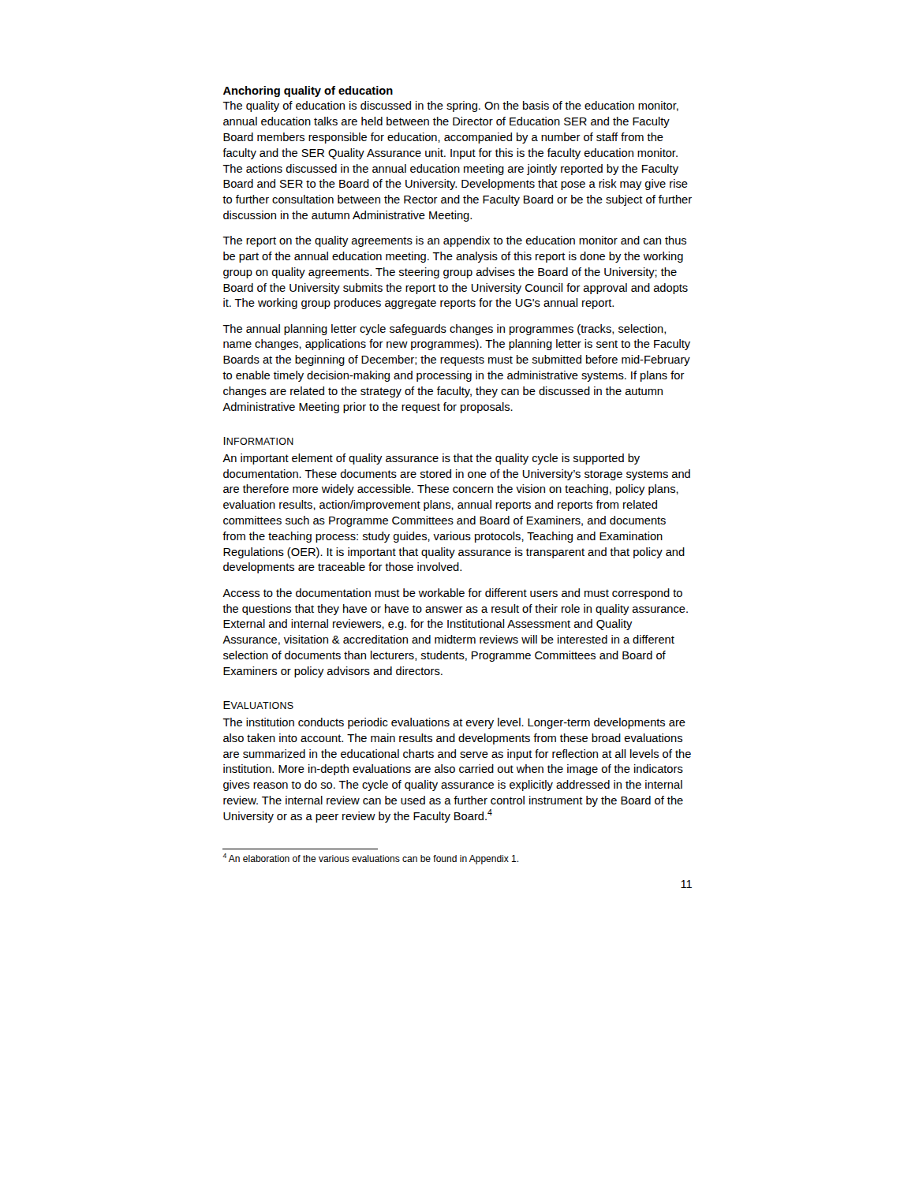Anchoring quality of education
The quality of education is discussed in the spring. On the basis of the education monitor, annual education talks are held between the Director of Education SER and the Faculty Board members responsible for education, accompanied by a number of staff from the faculty and the SER Quality Assurance unit. Input for this is the faculty education monitor.
The actions discussed in the annual education meeting are jointly reported by the Faculty Board and SER to the Board of the University. Developments that pose a risk may give rise to further consultation between the Rector and the Faculty Board or be the subject of further discussion in the autumn Administrative Meeting.
The report on the quality agreements is an appendix to the education monitor and can thus be part of the annual education meeting. The analysis of this report is done by the working group on quality agreements. The steering group advises the Board of the University; the Board of the University submits the report to the University Council for approval and adopts it. The working group produces aggregate reports for the UG's annual report.
The annual planning letter cycle safeguards changes in programmes (tracks, selection, name changes, applications for new programmes). The planning letter is sent to the Faculty Boards at the beginning of December; the requests must be submitted before mid-February to enable timely decision-making and processing in the administrative systems. If plans for changes are related to the strategy of the faculty, they can be discussed in the autumn Administrative Meeting prior to the request for proposals.
INFORMATION
An important element of quality assurance is that the quality cycle is supported by documentation. These documents are stored in one of the University’s storage systems and are therefore more widely accessible. These concern the vision on teaching, policy plans, evaluation results, action/improvement plans, annual reports and reports from related committees such as Programme Committees and Board of Examiners, and documents from the teaching process: study guides, various protocols, Teaching and Examination Regulations (OER). It is important that quality assurance is transparent and that policy and developments are traceable for those involved.
Access to the documentation must be workable for different users and must correspond to the questions that they have or have to answer as a result of their role in quality assurance. External and internal reviewers, e.g. for the Institutional Assessment and Quality Assurance, visitation & accreditation and midterm reviews will be interested in a different selection of documents than lecturers, students, Programme Committees and Board of Examiners or policy advisors and directors.
EVALUATIONS
The institution conducts periodic evaluations at every level. Longer-term developments are also taken into account. The main results and developments from these broad evaluations are summarized in the educational charts and serve as input for reflection at all levels of the institution. More in-depth evaluations are also carried out when the image of the indicators gives reason to do so. The cycle of quality assurance is explicitly addressed in the internal review. The internal review can be used as a further control instrument by the Board of the University or as a peer review by the Faculty Board.4
4 An elaboration of the various evaluations can be found in Appendix 1.
11